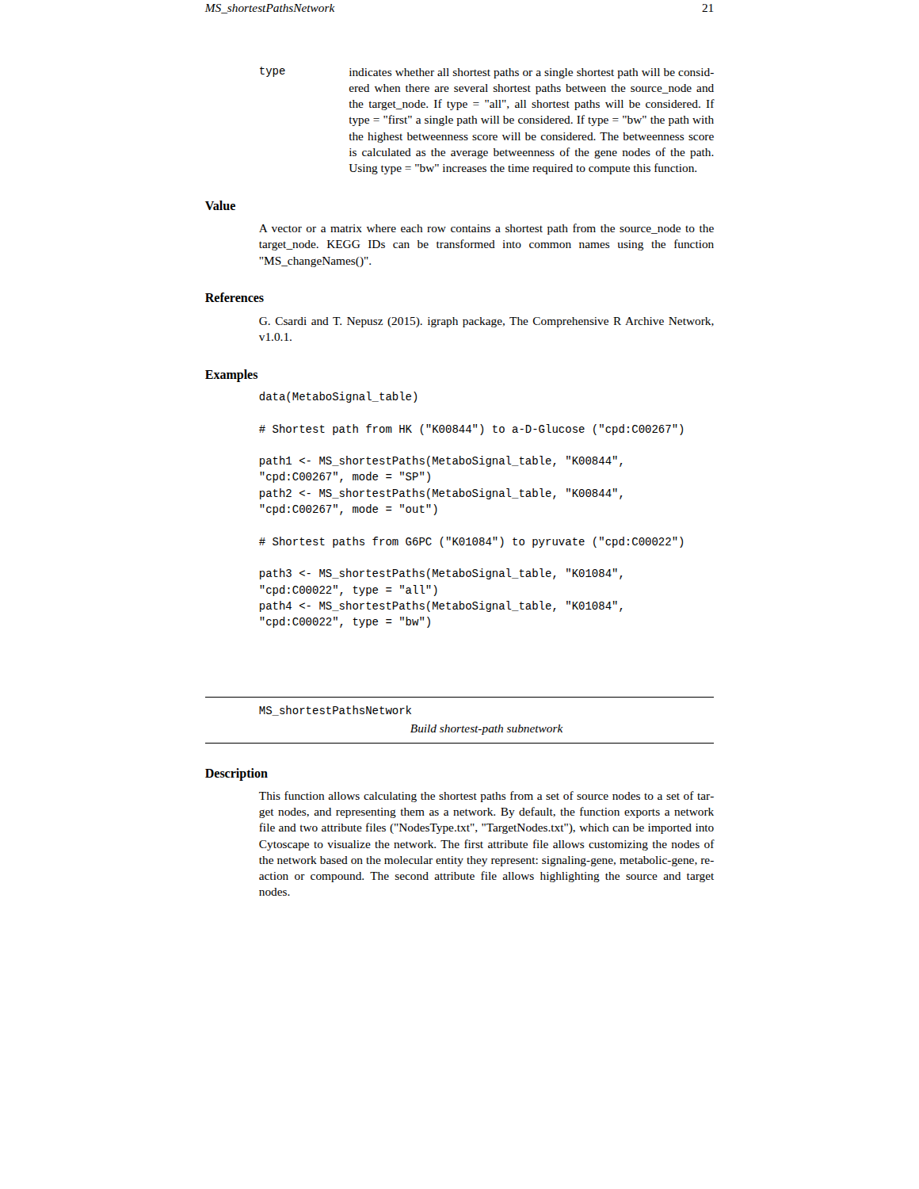MS_shortestPathsNetwork 21
type
indicates whether all shortest paths or a single shortest path will be considered when there are several shortest paths between the source_node and the target_node. If type = "all", all shortest paths will be considered. If type = "first" a single path will be considered. If type = "bw" the path with the highest betweenness score will be considered. The betweenness score is calculated as the average betweenness of the gene nodes of the path. Using type = "bw" increases the time required to compute this function.
Value
A vector or a matrix where each row contains a shortest path from the source_node to the target_node. KEGG IDs can be transformed into common names using the function "MS_changeNames()".
References
G. Csardi and T. Nepusz (2015). igraph package, The Comprehensive R Archive Network, v1.0.1.
Examples
data(MetaboSignal_table)

# Shortest path from HK ("K00844") to a-D-Glucose ("cpd:C00267")

path1 <- MS_shortestPaths(MetaboSignal_table, "K00844", "cpd:C00267", mode = "SP")
path2 <- MS_shortestPaths(MetaboSignal_table, "K00844", "cpd:C00267", mode = "out")

# Shortest paths from G6PC ("K01084") to pyruvate ("cpd:C00022")

path3 <- MS_shortestPaths(MetaboSignal_table, "K01084", "cpd:C00022", type = "all")
path4 <- MS_shortestPaths(MetaboSignal_table, "K01084", "cpd:C00022", type = "bw")
MS_shortestPathsNetwork
Build shortest-path subnetwork
Description
This function allows calculating the shortest paths from a set of source nodes to a set of target nodes, and representing them as a network. By default, the function exports a network file and two attribute files ("NodesType.txt", "TargetNodes.txt"), which can be imported into Cytoscape to visualize the network. The first attribute file allows customizing the nodes of the network based on the molecular entity they represent: signaling-gene, metabolic-gene, reaction or compound. The second attribute file allows highlighting the source and target nodes.